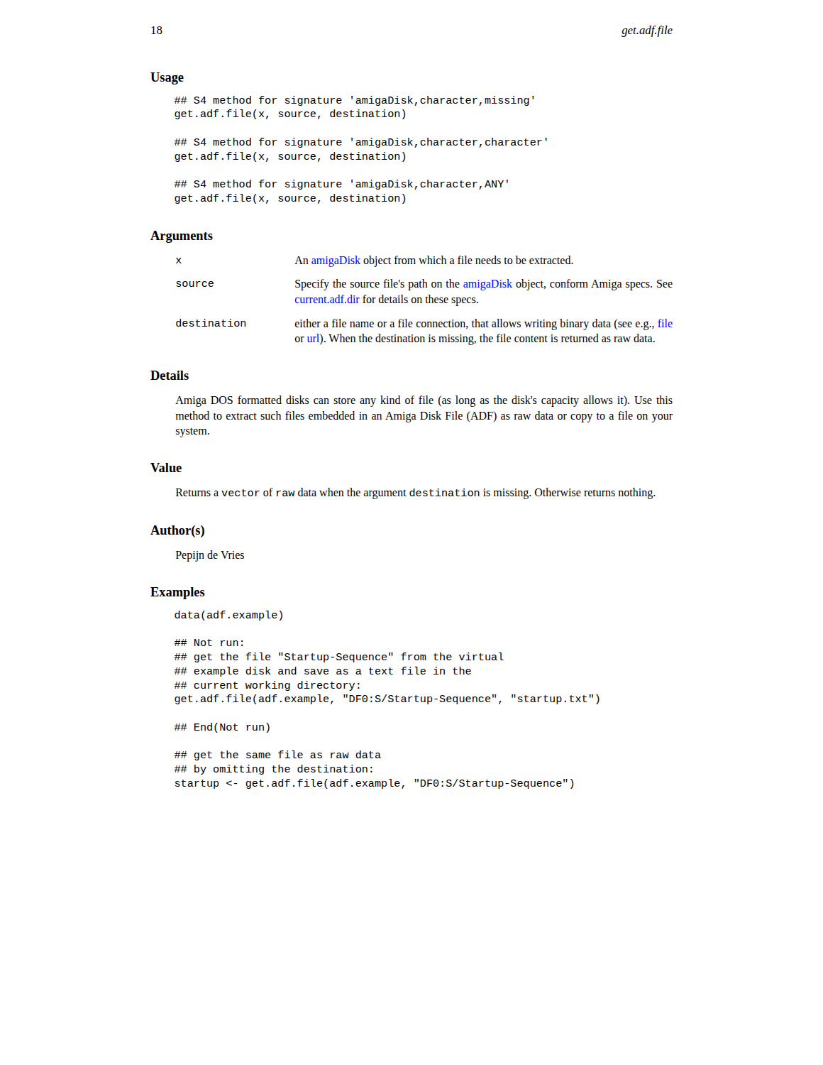18 get.adf.file
Usage
## S4 method for signature 'amigaDisk,character,missing'
get.adf.file(x, source, destination)

## S4 method for signature 'amigaDisk,character,character'
get.adf.file(x, source, destination)

## S4 method for signature 'amigaDisk,character,ANY'
get.adf.file(x, source, destination)
Arguments
x
An amigaDisk object from which a file needs to be extracted.
source
Specify the source file's path on the amigaDisk object, conform Amiga specs. See current.adf.dir for details on these specs.
destination
either a file name or a file connection, that allows writing binary data (see e.g., file or url). When the destination is missing, the file content is returned as raw data.
Details
Amiga DOS formatted disks can store any kind of file (as long as the disk's capacity allows it). Use this method to extract such files embedded in an Amiga Disk File (ADF) as raw data or copy to a file on your system.
Value
Returns a vector of raw data when the argument destination is missing. Otherwise returns nothing.
Author(s)
Pepijn de Vries
Examples
data(adf.example)

## Not run:
## get the file "Startup-Sequence" from the virtual
## example disk and save as a text file in the
## current working directory:
get.adf.file(adf.example, "DF0:S/Startup-Sequence", "startup.txt")

## End(Not run)

## get the same file as raw data
## by omitting the destination:
startup <- get.adf.file(adf.example, "DF0:S/Startup-Sequence")